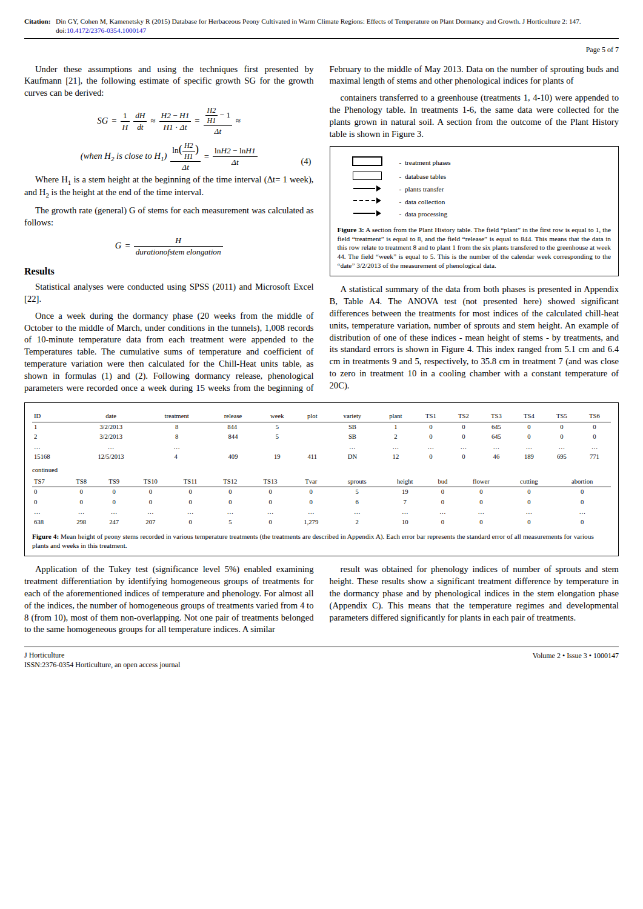Citation: Din GY, Cohen M, Kamenetsky R (2015) Database for Herbaceous Peony Cultivated in Warm Climate Regions: Effects of Temperature on Plant Dormancy and Growth. J Horticulture 2: 147. doi:10.4172/2376-0354.1000147
Page 5 of 7
Under these assumptions and using the techniques first presented by Kaufmann [21], the following estimate of specific growth SG for the growth curves can be derived:
SG= 1 H dH dt ≈ H2 − H1 H1 · Δt = H2 H1 − 1 Δt ≈
(when H2 is close to H1) ln(H2 H1) Δt = lnH2 − lnH1 Δt
(4)
Where H1 is a stem height at the beginning of the time interval (Δt= 1 week), and H2 is the height at the end of the time interval.
The growth rate (general) G of stems for each measurement was calculated as follows:
G= Hdurationofstem elongation
Results
Statistical analyses were conducted using SPSS (2011) and Microsoft Excel [22].
Once a week during the dormancy phase (20 weeks from the middle of October to the middle of March, under conditions in the tunnels), 1,008 records of 10-minute temperature data from each treatment were appended to the Temperatures table. The cumulative sums of temperature and coefficient of temperature variation were then calculated for the Chill-Heat units table, as shown in formulas (1) and (2). Following dormancy release, phenological parameters were recorded once a week during 15 weeks from the beginning of February to the middle of May 2013. Data on the number of sprouting buds and maximal length of stems and other phenological indices for plants of
containers transferred to a greenhouse (treatments 1, 4-10) were appended to the Phenology table. In treatments 1-6, the same data were collected for the plants grown in natural soil. A section from the outcome of the Plant History table is shown in Figure 3.
| | - treatment phases |
| | - database tables |
| | - plants transfer |
| | - data collection |
| | - data processing |
Figure 3: A section from the Plant History table. The field “plant” in the first row is equal to 1, the field “treatment” is equal to 8, and the field “release” is equal to 844. This means that the data in this row relate to treatment 8 and to plant 1 from the six plants transfered to the greenhouse at week 44. The field “week” is equal to 5. This is the number of the calendar week corresponding to the “date” 3/2/2013 of the measurement of phenological data.
A statistical summary of the data from both phases is presented in Appendix B, Table A4. The ANOVA test (not presented here) showed significant differences between the treatments for most indices of the calculated chill-heat units, temperature variation, number of sprouts and stem height. An example of distribution of one of these indices - mean height of stems - by treatments, and its standard errors is shown in Figure 4. This index ranged from 5.1 cm and 6.4 cm in treatments 9 and 5, respectively, to 35.8 cm in treatment 7 (and was close to zero in treatment 10 in a cooling chamber with a constant temperature of 20C).
| ID | date | treatment | release | week | plot | variety | plant | TS1 | TS2 | TS3 | TS4 | TS5 | TS6 |
| --- | --- | --- | --- | --- | --- | --- | --- | --- | --- | --- | --- | --- | --- |
| 1 | 3/2/2013 | 8 | 844 | 5 | | SB | 1 | 0 | 0 | 645 | 0 | 0 | 0 |
| 2 | 3/2/2013 | 8 | 844 | 5 | | SB | 2 | 0 | 0 | 645 | 0 | 0 | 0 |
| … | … | … | | | | … | … | … | … | … | … | … | … |
| 15168 | 12/5/2013 | 4 | 409 | 19 | 411 | DN | 12 | 0 | 0 | 46 | 189 | 695 | 771 |
continued
| TS7 | TS8 | TS9 | TS10 | TS11 | TS12 | TS13 | Tvar | sprouts | height | bud | flower | cutting | abortion |
| --- | --- | --- | --- | --- | --- | --- | --- | --- | --- | --- | --- | --- | --- |
| 0 | 0 | 0 | 0 | 0 | 0 | 0 | 0 | 5 | 19 | 0 | 0 | 0 | 0 |
| 0 | 0 | 0 | 0 | 0 | 0 | 0 | 0 | 6 | 7 | 0 | 0 | 0 | 0 |
| … | … | … | … | … | … | … | … | … | … | … | … | … | … |
| 638 | 298 | 247 | 207 | 0 | 5 | 0 | 1,279 | 2 | 10 | 0 | 0 | 0 | 0 |
Figure 4: Mean height of peony stems recorded in various temperature treatments (the treatments are described in Appendix A). Each error bar represents the standard error of all measurements for various plants and weeks in this treatment.
Application of the Tukey test (significance level 5%) enabled examining treatment differentiation by identifying homogeneous groups of treatments for each of the aforementioned indices of temperature and phenology. For almost all of the indices, the number of homogeneous groups of treatments varied from 4 to 8 (from 10), most of them non-overlapping. Not one pair of treatments belonged to the same homogeneous groups for all temperature indices. A similar
result was obtained for phenology indices of number of sprouts and stem height. These results show a significant treatment difference by temperature in the dormancy phase and by phenological indices in the stem elongation phase (Appendix C). This means that the temperature regimes and developmental parameters differed significantly for plants in each pair of treatments.
J Horticulture
ISSN:2376-0354 Horticulture, an open access journal
Volume 2 • Issue 3 • 1000147